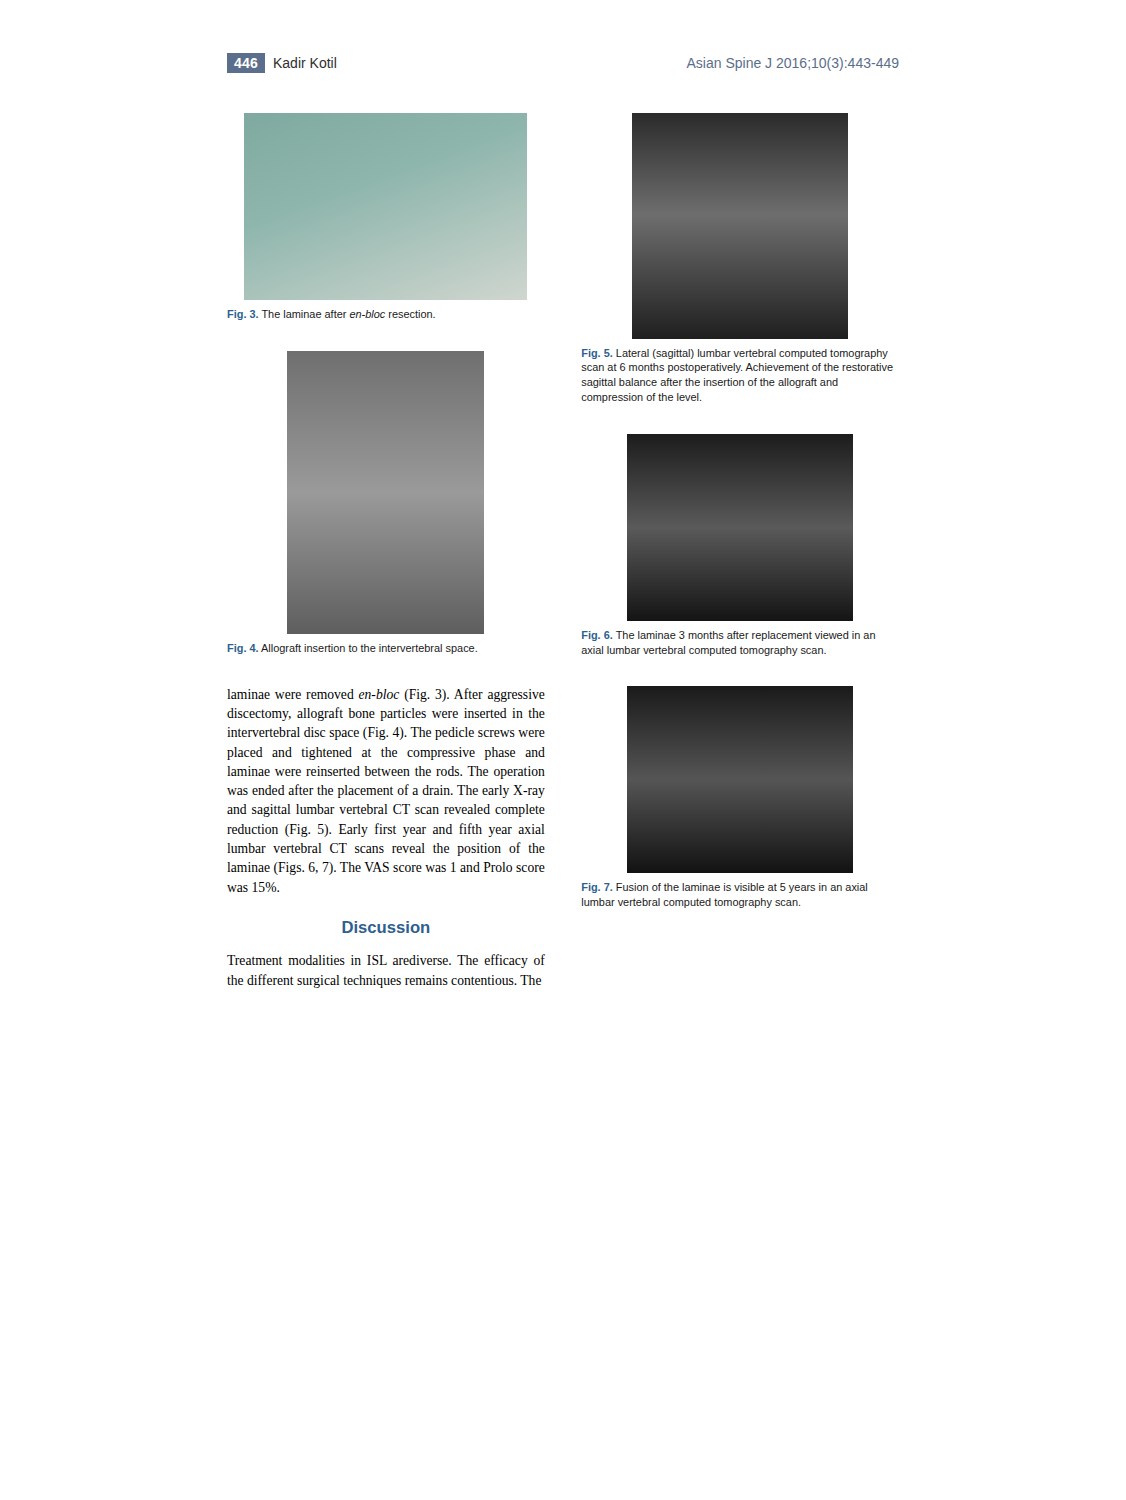446 Kadir Kotil Asian Spine J 2016;10(3):443-449
Fig. 3. The laminae after en-bloc resection.
Fig. 4. Allograft insertion to the intervertebral space.
laminae were removed en-bloc (Fig. 3). After aggressive discectomy, allograft bone particles were inserted in the intervertebral disc space (Fig. 4). The pedicle screws were placed and tightened at the compressive phase and laminae were reinserted between the rods. The operation was ended after the placement of a drain. The early X-ray and sagittal lumbar vertebral CT scan revealed complete reduction (Fig. 5). Early first year and fifth year axial lumbar vertebral CT scans reveal the position of the laminae (Figs. 6, 7). The VAS score was 1 and Prolo score was 15%.
Discussion
Treatment modalities in ISL arediverse. The efficacy of the different surgical techniques remains contentious. The
Fig. 5. Lateral (sagittal) lumbar vertebral computed tomography scan at 6 months postoperatively. Achievement of the restorative sagittal balance after the insertion of the allograft and compression of the level.
Fig. 6. The laminae 3 months after replacement viewed in an axial lumbar vertebral computed tomography scan.
Fig. 7. Fusion of the laminae is visible at 5 years in an axial lumbar vertebral computed tomography scan.